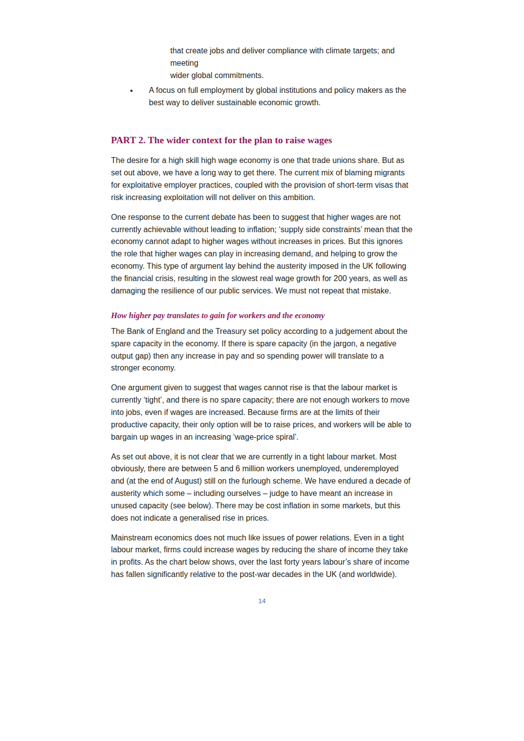that create jobs and deliver compliance with climate targets; and meeting wider global commitments.
A focus on full employment by global institutions and policy makers as the best way to deliver sustainable economic growth.
PART 2. The wider context for the plan to raise wages
The desire for a high skill high wage economy is one that trade unions share. But as set out above, we have a long way to get there. The current mix of blaming migrants for exploitative employer practices, coupled with the provision of short-term visas that risk increasing exploitation will not deliver on this ambition.
One response to the current debate has been to suggest that higher wages are not currently achievable without leading to inflation; ‘supply side constraints’ mean that the economy cannot adapt to higher wages without increases in prices. But this ignores the role that higher wages can play in increasing demand, and helping to grow the economy. This type of argument lay behind the austerity imposed in the UK following the financial crisis, resulting in the slowest real wage growth for 200 years, as well as damaging the resilience of our public services. We must not repeat that mistake.
How higher pay translates to gain for workers and the economy
The Bank of England and the Treasury set policy according to a judgement about the spare capacity in the economy. If there is spare capacity (in the jargon, a negative output gap) then any increase in pay and so spending power will translate to a stronger economy.
One argument given to suggest that wages cannot rise is that the labour market is currently ‘tight’, and there is no spare capacity; there are not enough workers to move into jobs, even if wages are increased. Because firms are at the limits of their productive capacity, their only option will be to raise prices, and workers will be able to bargain up wages in an increasing ‘wage-price spiral’.
As set out above, it is not clear that we are currently in a tight labour market. Most obviously, there are between 5 and 6 million workers unemployed, underemployed and (at the end of August) still on the furlough scheme. We have endured a decade of austerity which some – including ourselves – judge to have meant an increase in unused capacity (see below). There may be cost inflation in some markets, but this does not indicate a generalised rise in prices.
Mainstream economics does not much like issues of power relations. Even in a tight labour market, firms could increase wages by reducing the share of income they take in profits. As the chart below shows, over the last forty years labour’s share of income has fallen significantly relative to the post-war decades in the UK (and worldwide).
14